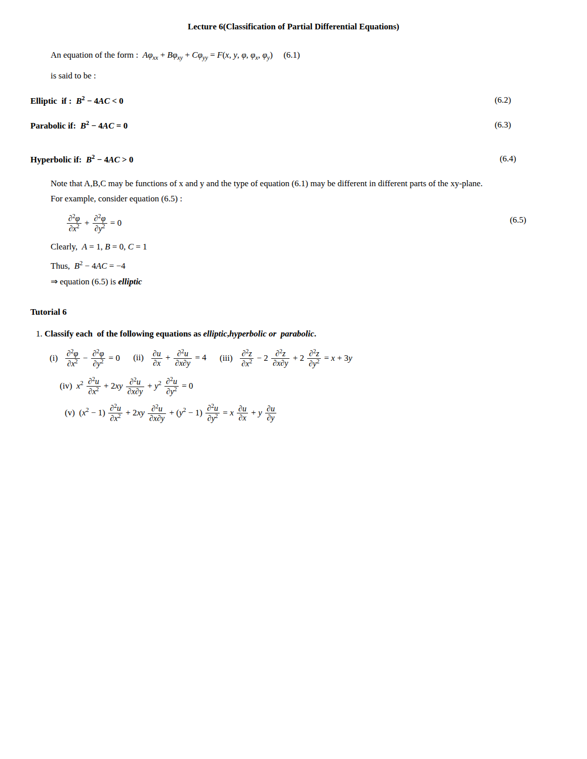Lecture 6(Classification of Partial Differential Equations)
An equation of the form : Aφxx + Bφxy + Cφyy = F(x, y, φ, φx, φy) (6.1)
is said to be :
Elliptic if : B2 − 4AC < 0 (6.2)
Parabolic if: B2 − 4AC = 0 (6.3)
Hyperbolic if: B2 − 4AC > 0 (6.4)
Note that A,B,C may be functions of x and y and the type of equation (6.1) may be different in different parts of the xy-plane.
For example, consider equation (6.5) :
∂2φ∂x2 + ∂2φ∂y2 = 0 (6.5)
Clearly, A = 1, B = 0, C = 1
Thus, B2 − 4AC = −4
⇒ equation (6.5) is elliptic
Tutorial 6
Classify each of the following equations as elliptic,hyperbolic or parabolic.
(i) ∂2φ∂x2 − ∂2φ∂y2 = 0 (ii) ∂u∂x + ∂2u∂x∂y = 4 (iii) ∂2z∂x2 − 2 ∂2z∂x∂y + 2 ∂2z∂y2 = x + 3y
(iv) x2 ∂2u∂x2 + 2xy ∂2u∂x∂y + y2 ∂2u∂y2 = 0
(v) (x2 − 1) ∂2u∂x2 + 2xy ∂2u∂x∂y + (y2 − 1) ∂2u∂y2 = x ∂u∂x + y ∂u∂y